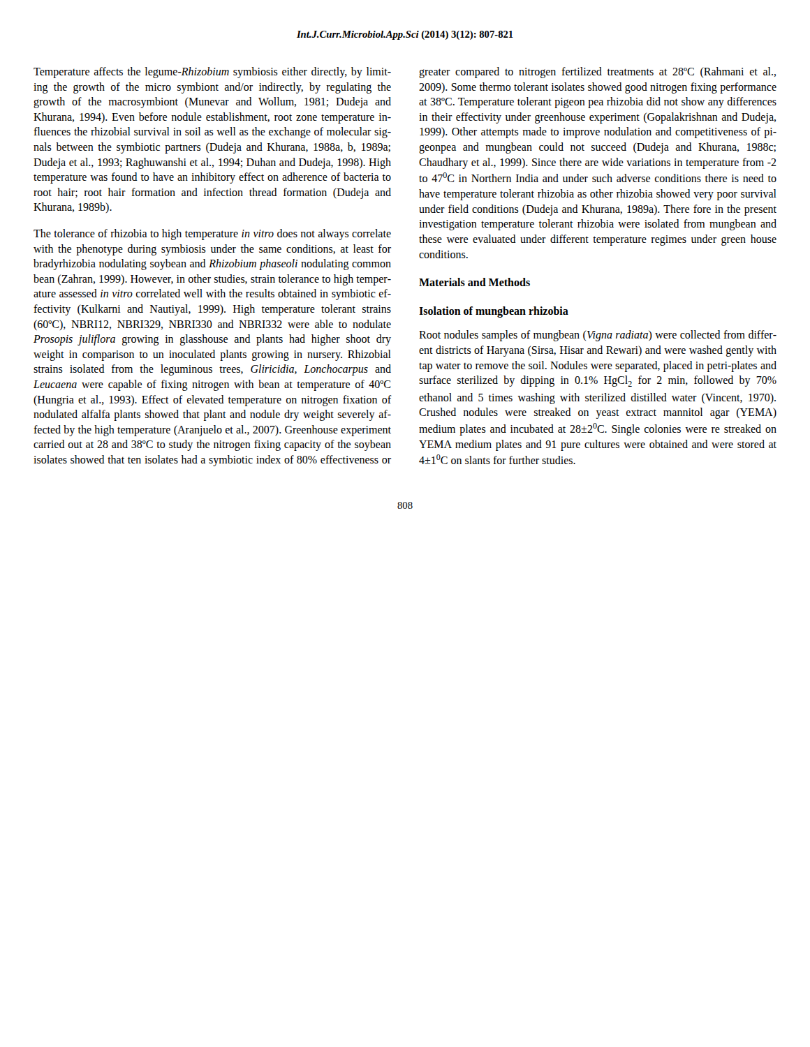Int.J.Curr.Microbiol.App.Sci (2014) 3(12): 807-821
Temperature affects the legume-Rhizobium symbiosis either directly, by limiting the growth of the micro symbiont and/or indirectly, by regulating the growth of the macrosymbiont (Munevar and Wollum, 1981; Dudeja and Khurana, 1994). Even before nodule establishment, root zone temperature influences the rhizobial survival in soil as well as the exchange of molecular signals between the symbiotic partners (Dudeja and Khurana, 1988a, b, 1989a; Dudeja et al., 1993; Raghuwanshi et al., 1994; Duhan and Dudeja, 1998). High temperature was found to have an inhibitory effect on adherence of bacteria to root hair; root hair formation and infection thread formation (Dudeja and Khurana, 1989b).
The tolerance of rhizobia to high temperature in vitro does not always correlate with the phenotype during symbiosis under the same conditions, at least for bradyrhizobia nodulating soybean and Rhizobium phaseoli nodulating common bean (Zahran, 1999). However, in other studies, strain tolerance to high temperature assessed in vitro correlated well with the results obtained in symbiotic effectivity (Kulkarni and Nautiyal, 1999). High temperature tolerant strains (60ºC), NBRI12, NBRI329, NBRI330 and NBRI332 were able to nodulate Prosopis juliflora growing in glasshouse and plants had higher shoot dry weight in comparison to un inoculated plants growing in nursery. Rhizobial strains isolated from the leguminous trees, Gliricidia, Lonchocarpus and Leucaena were capable of fixing nitrogen with bean at temperature of 40ºC (Hungria et al., 1993). Effect of elevated temperature on nitrogen fixation of nodulated alfalfa plants showed that plant and nodule dry weight severely affected by the high temperature (Aranjuelo et al., 2007). Greenhouse experiment carried out at 28 and 38ºC to study the nitrogen fixing capacity of the soybean isolates showed that ten isolates had a symbiotic index of 80% effectiveness or greater compared to nitrogen fertilized treatments at 28ºC (Rahmani et al., 2009). Some thermo tolerant isolates showed good nitrogen fixing performance at 38ºC. Temperature tolerant pigeon pea rhizobia did not show any differences in their effectivity under greenhouse experiment (Gopalakrishnan and Dudeja, 1999). Other attempts made to improve nodulation and competitiveness of pigeonpea and mungbean could not succeed (Dudeja and Khurana, 1988c; Chaudhary et al., 1999). Since there are wide variations in temperature from -2 to 470C in Northern India and under such adverse conditions there is need to have temperature tolerant rhizobia as other rhizobia showed very poor survival under field conditions (Dudeja and Khurana, 1989a). There fore in the present investigation temperature tolerant rhizobia were isolated from mungbean and these were evaluated under different temperature regimes under green house conditions.
Materials and Methods
Isolation of mungbean rhizobia
Root nodules samples of mungbean (Vigna radiata) were collected from different districts of Haryana (Sirsa, Hisar and Rewari) and were washed gently with tap water to remove the soil. Nodules were separated, placed in petri-plates and surface sterilized by dipping in 0.1% HgCl2 for 2 min, followed by 70% ethanol and 5 times washing with sterilized distilled water (Vincent, 1970). Crushed nodules were streaked on yeast extract mannitol agar (YEMA) medium plates and incubated at 28±20C. Single colonies were re streaked on YEMA medium plates and 91 pure cultures were obtained and were stored at 4±10C on slants for further studies.
808